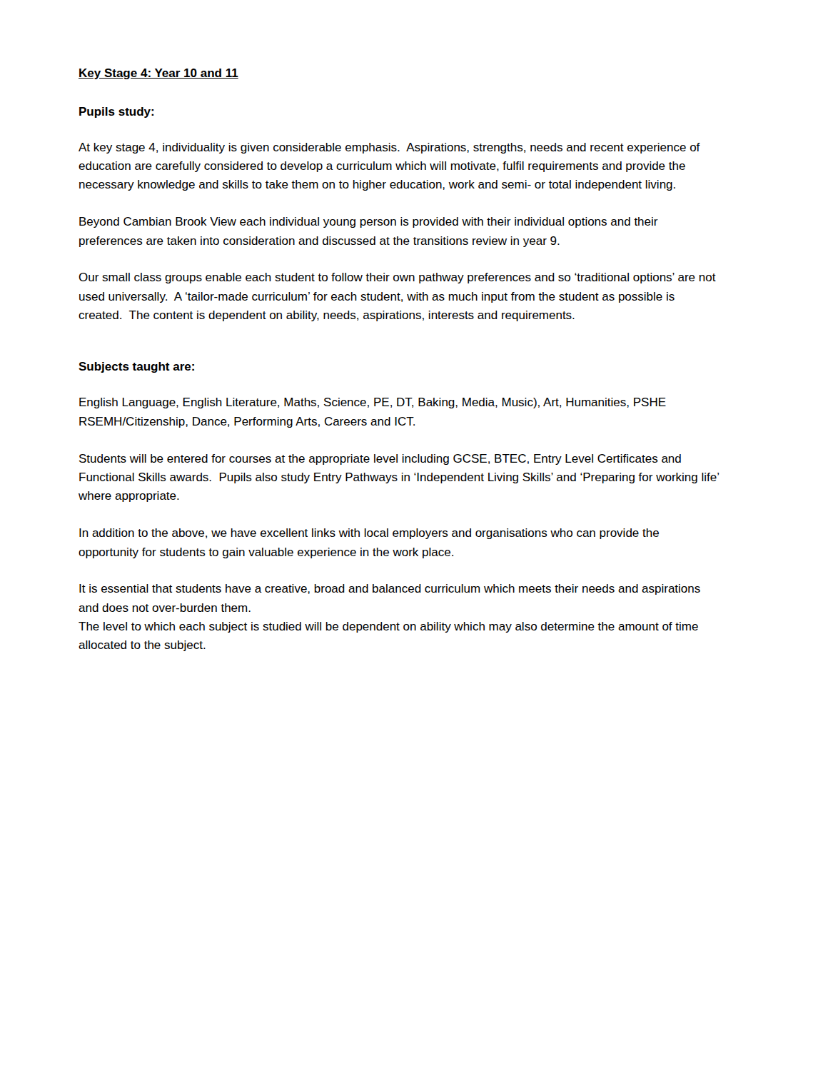Key Stage 4: Year 10 and 11
Pupils study:
At key stage 4, individuality is given considerable emphasis. Aspirations, strengths, needs and recent experience of education are carefully considered to develop a curriculum which will motivate, fulfil requirements and provide the necessary knowledge and skills to take them on to higher education, work and semi- or total independent living.
Beyond Cambian Brook View each individual young person is provided with their individual options and their preferences are taken into consideration and discussed at the transitions review in year 9.
Our small class groups enable each student to follow their own pathway preferences and so ‘traditional options’ are not used universally. A ‘tailor-made curriculum’ for each student, with as much input from the student as possible is created. The content is dependent on ability, needs, aspirations, interests and requirements.
Subjects taught are:
English Language, English Literature, Maths, Science, PE, DT, Baking, Media, Music), Art, Humanities, PSHE RSEMH/Citizenship, Dance, Performing Arts, Careers and ICT.
Students will be entered for courses at the appropriate level including GCSE, BTEC, Entry Level Certificates and Functional Skills awards. Pupils also study Entry Pathways in ‘Independent Living Skills’ and ‘Preparing for working life’ where appropriate.
In addition to the above, we have excellent links with local employers and organisations who can provide the opportunity for students to gain valuable experience in the work place.
It is essential that students have a creative, broad and balanced curriculum which meets their needs and aspirations and does not over-burden them.
The level to which each subject is studied will be dependent on ability which may also determine the amount of time allocated to the subject.